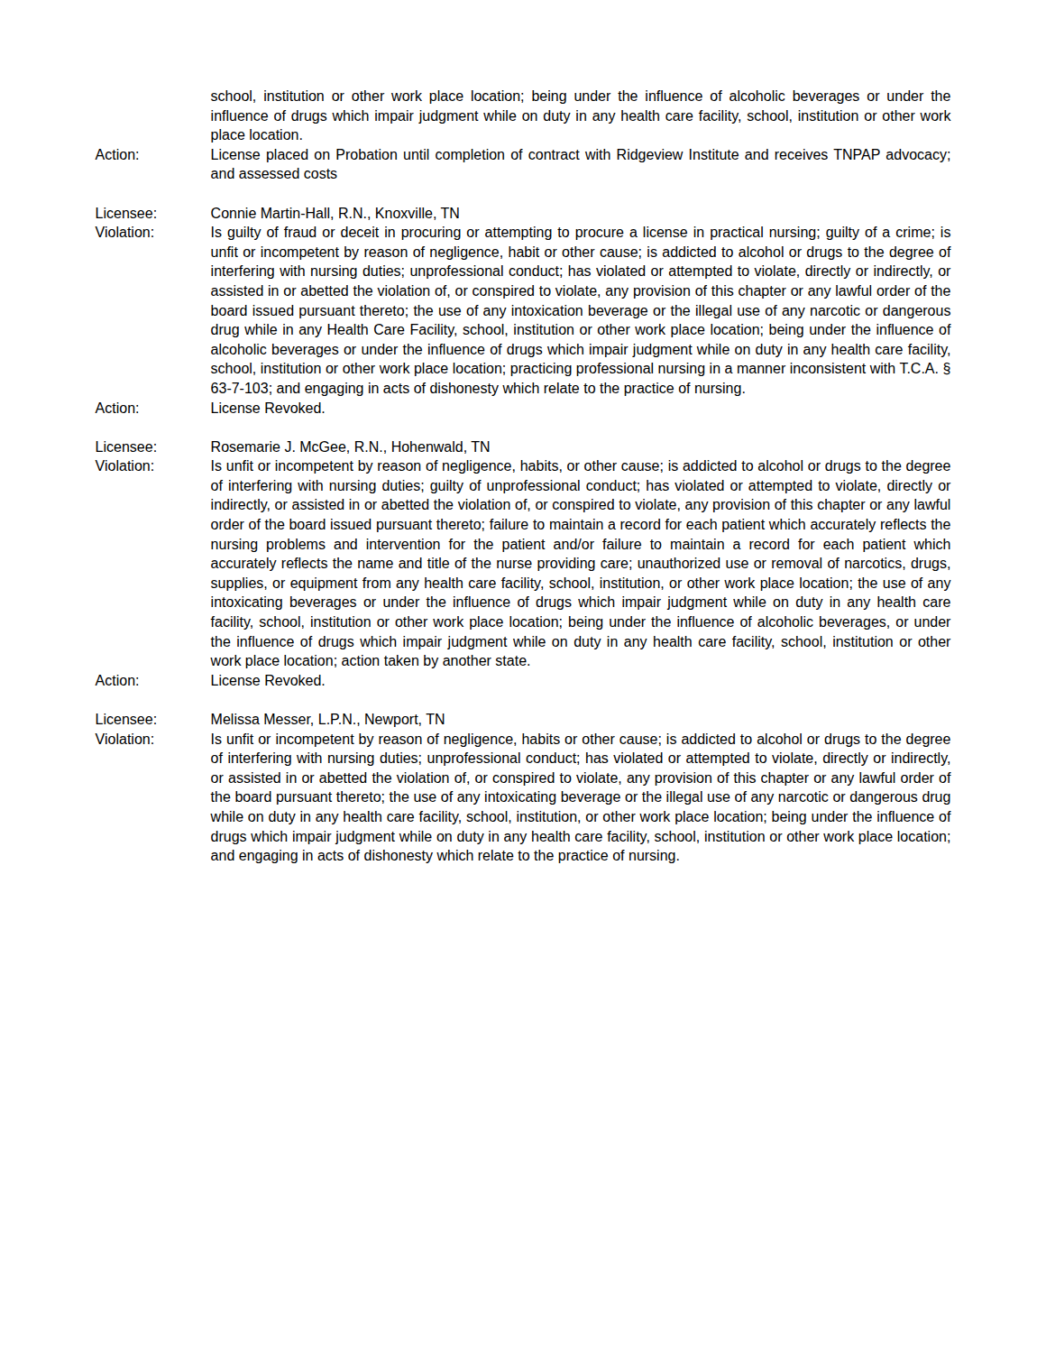school, institution or other work place location; being under the influence of alcoholic beverages or under the influence of drugs which impair judgment while on duty in any health care facility, school, institution or other work place location.
Action:
License placed on Probation until completion of contract with Ridgeview Institute and receives TNPAP advocacy; and assessed costs
Licensee:
Connie Martin-Hall, R.N., Knoxville, TN
Violation:
Is guilty of fraud or deceit in procuring or attempting to procure a license in practical nursing; guilty of a crime; is unfit or incompetent by reason of negligence, habit or other cause; is addicted to alcohol or drugs to the degree of interfering with nursing duties; unprofessional conduct; has violated or attempted to violate, directly or indirectly, or assisted in or abetted the violation of, or conspired to violate, any provision of this chapter or any lawful order of the board issued pursuant thereto; the use of any intoxication beverage or the illegal use of any narcotic or dangerous drug while in any Health Care Facility, school, institution or other work place location; being under the influence of alcoholic beverages or under the influence of drugs which impair judgment while on duty in any health care facility, school, institution or other work place location; practicing professional nursing in a manner inconsistent with T.C.A. § 63-7-103; and engaging in acts of dishonesty which relate to the practice of nursing.
Action:
License Revoked.
Licensee:
Rosemarie J. McGee, R.N., Hohenwald, TN
Violation:
Is unfit or incompetent by reason of negligence, habits, or other cause; is addicted to alcohol or drugs to the degree of interfering with nursing duties; guilty of unprofessional conduct; has violated or attempted to violate, directly or indirectly, or assisted in or abetted the violation of, or conspired to violate, any provision of this chapter or any lawful order of the board issued pursuant thereto; failure to maintain a record for each patient which accurately reflects the nursing problems and intervention for the patient and/or failure to maintain a record for each patient which accurately reflects the name and title of the nurse providing care; unauthorized use or removal of narcotics, drugs, supplies, or equipment from any health care facility, school, institution, or other work place location; the use of any intoxicating beverages or under the influence of drugs which impair judgment while on duty in any health care facility, school, institution or other work place location; being under the influence of alcoholic beverages, or under the influence of drugs which impair judgment while on duty in any health care facility, school, institution or other work place location; action taken by another state.
Action:
License Revoked.
Licensee:
Melissa Messer, L.P.N., Newport, TN
Violation:
Is unfit or incompetent by reason of negligence, habits or other cause; is addicted to alcohol or drugs to the degree of interfering with nursing duties; unprofessional conduct; has violated or attempted to violate, directly or indirectly, or assisted in or abetted the violation of, or conspired to violate, any provision of this chapter or any lawful order of the board pursuant thereto; the use of any intoxicating beverage or the illegal use of any narcotic or dangerous drug while on duty in any health care facility, school, institution, or other work place location; being under the influence of drugs which impair judgment while on duty in any health care facility, school, institution or other work place location; and engaging in acts of dishonesty which relate to the practice of nursing.